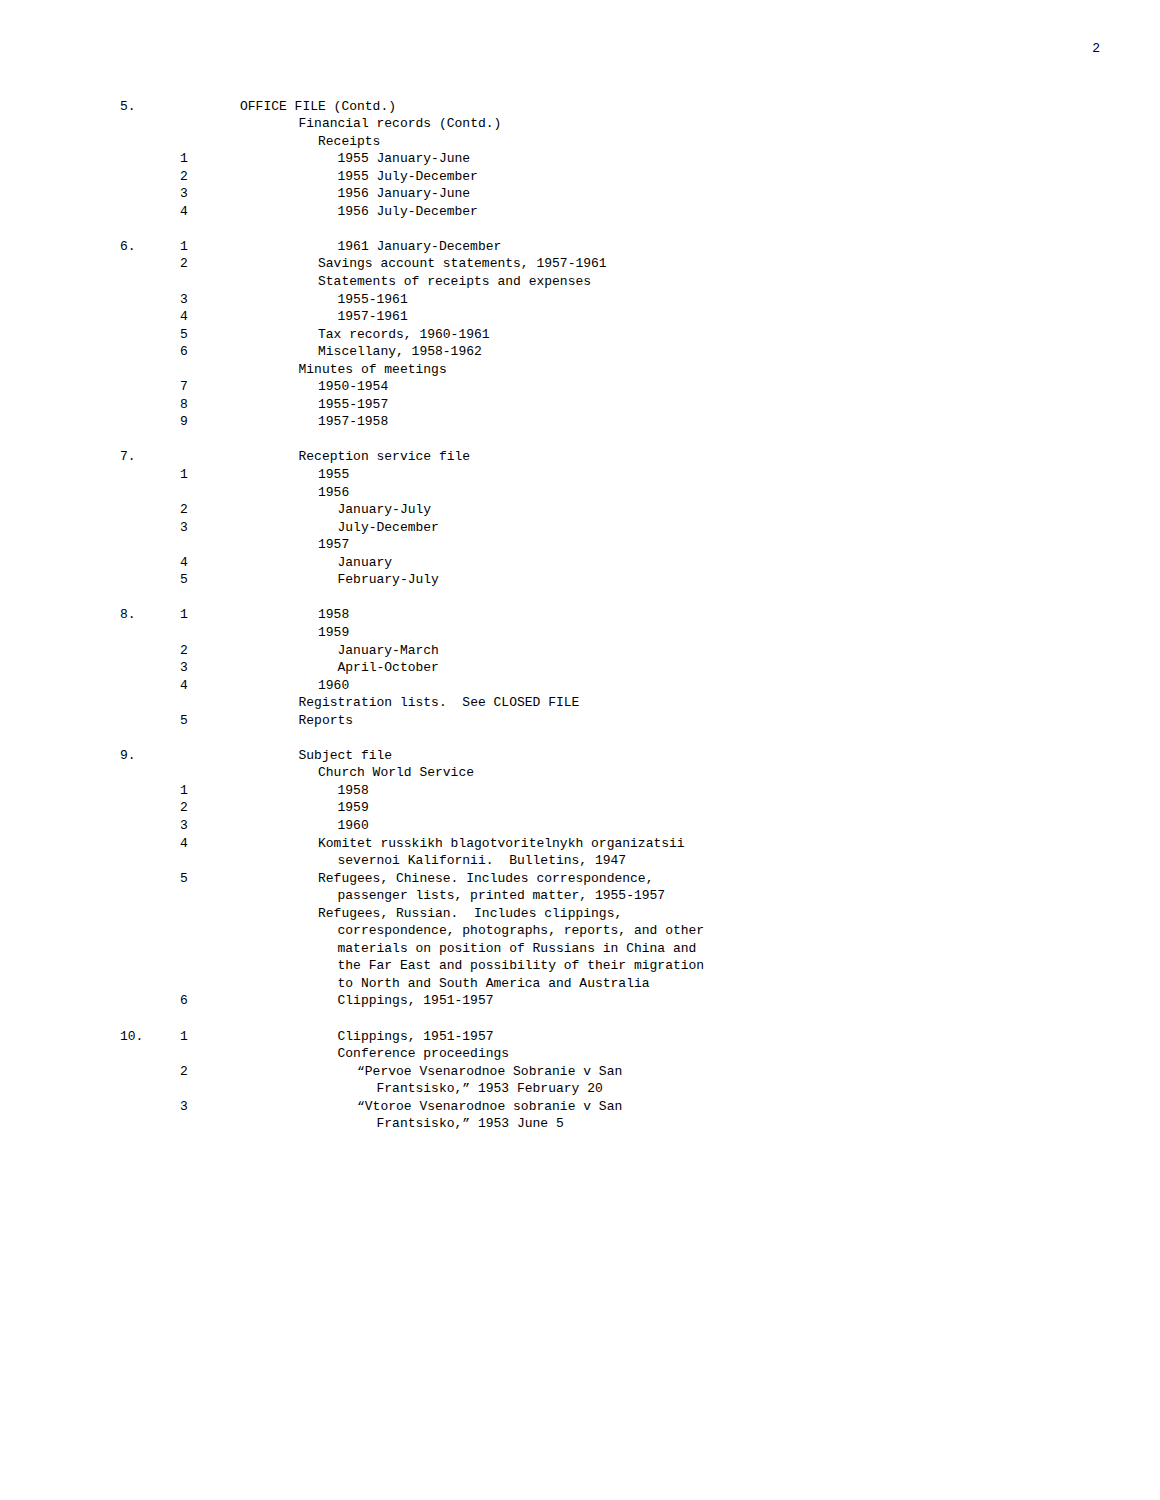2
| 5. | | OFFICE FILE (Contd.) |
| | | Financial records (Contd.) |
| | | Receipts |
| | 1 | 1955 January-June |
| | 2 | 1955 July-December |
| | 3 | 1956 January-June |
| | 4 | 1956 July-December |
| 6. | 1 | 1961 January-December |
| | 2 | Savings account statements, 1957-1961 |
| | | Statements of receipts and expenses |
| | 3 | 1955-1961 |
| | 4 | 1957-1961 |
| | 5 | Tax records, 1960-1961 |
| | 6 | Miscellany, 1958-1962 |
| | | Minutes of meetings |
| | 7 | 1950-1954 |
| | 8 | 1955-1957 |
| | 9 | 1957-1958 |
| 7. | | Reception service file |
| | 1 | 1955 |
| | | 1956 |
| | 2 | January-July |
| | 3 | July-December |
| | | 1957 |
| | 4 | January |
| | 5 | February-July |
| 8. | 1 | 1958 |
| | | 1959 |
| | 2 | January-March |
| | 3 | April-October |
| | 4 | 1960 |
| | | Registration lists. See CLOSED FILE |
| | 5 | Reports |
| 9. | | Subject file |
| | | Church World Service |
| | 1 | 1958 |
| | 2 | 1959 |
| | 3 | 1960 |
| | 4 | Komitet russkikh blagotvoritelnykh organizatsii |
| | | severnoi Kalifornii. Bulletins, 1947 |
| | 5 | Refugees, Chinese. Includes correspondence, |
| | | passenger lists, printed matter, 1955-1957 |
| | | Refugees, Russian. Includes clippings, |
| | | correspondence, photographs, reports, and other |
| | | materials on position of Russians in China and |
| | | the Far East and possibility of their migration |
| | | to North and South America and Australia |
| | 6 | Clippings, 1951-1957 |
| 10. | 1 | Clippings, 1951-1957 |
| | | Conference proceedings |
| | 2 | “Pervoe Vsenarodnoe Sobranie v San |
| | | Frantsisko,” 1953 February 20 |
| | 3 | “Vtoroe Vsenarodnoe sobranie v San |
| | | Frantsisko,” 1953 June 5 |